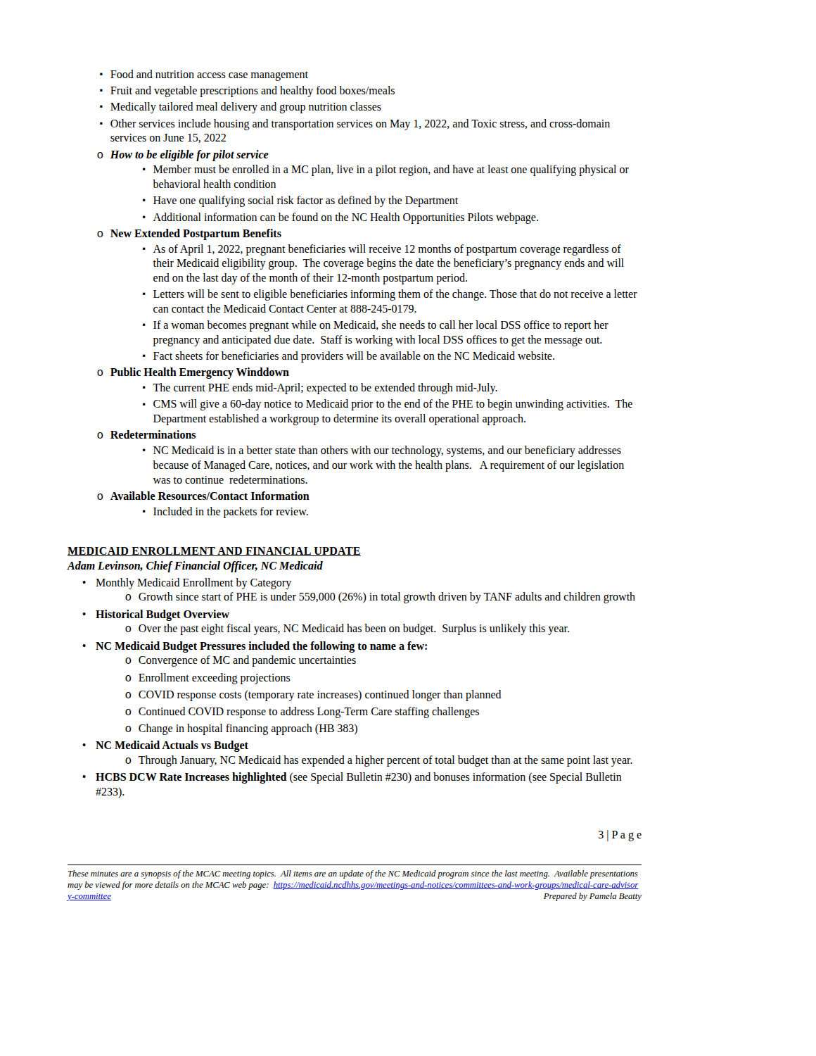Food and nutrition access case management
Fruit and vegetable prescriptions and healthy food boxes/meals
Medically tailored meal delivery and group nutrition classes
Other services include housing and transportation services on May 1, 2022, and Toxic stress, and cross-domain services on June 15, 2022
How to be eligible for pilot service
Member must be enrolled in a MC plan, live in a pilot region, and have at least one qualifying physical or behavioral health condition
Have one qualifying social risk factor as defined by the Department
Additional information can be found on the NC Health Opportunities Pilots webpage.
New Extended Postpartum Benefits
As of April 1, 2022, pregnant beneficiaries will receive 12 months of postpartum coverage regardless of their Medicaid eligibility group. The coverage begins the date the beneficiary’s pregnancy ends and will end on the last day of the month of their 12-month postpartum period.
Letters will be sent to eligible beneficiaries informing them of the change. Those that do not receive a letter can contact the Medicaid Contact Center at 888-245-0179.
If a woman becomes pregnant while on Medicaid, she needs to call her local DSS office to report her pregnancy and anticipated due date. Staff is working with local DSS offices to get the message out.
Fact sheets for beneficiaries and providers will be available on the NC Medicaid website.
Public Health Emergency Winddown
The current PHE ends mid-April; expected to be extended through mid-July.
CMS will give a 60-day notice to Medicaid prior to the end of the PHE to begin unwinding activities. The Department established a workgroup to determine its overall operational approach.
Redeterminations
NC Medicaid is in a better state than others with our technology, systems, and our beneficiary addresses because of Managed Care, notices, and our work with the health plans. A requirement of our legislation was to continue redeterminations.
Available Resources/Contact Information
Included in the packets for review.
MEDICAID ENROLLMENT AND FINANCIAL UPDATE
Adam Levinson, Chief Financial Officer, NC Medicaid
Monthly Medicaid Enrollment by Category
Growth since start of PHE is under 559,000 (26%) in total growth driven by TANF adults and children growth
Historical Budget Overview
Over the past eight fiscal years, NC Medicaid has been on budget. Surplus is unlikely this year.
NC Medicaid Budget Pressures included the following to name a few:
Convergence of MC and pandemic uncertainties
Enrollment exceeding projections
COVID response costs (temporary rate increases) continued longer than planned
Continued COVID response to address Long-Term Care staffing challenges
Change in hospital financing approach (HB 383)
NC Medicaid Actuals vs Budget
Through January, NC Medicaid has expended a higher percent of total budget than at the same point last year.
HCBS DCW Rate Increases highlighted (see Special Bulletin #230) and bonuses information (see Special Bulletin #233).
3 | P a g e
These minutes are a synopsis of the MCAC meeting topics. All items are an update of the NC Medicaid program since the last meeting. Available presentations may be viewed for more details on the MCAC web page: https://medicaid.ncdhhs.gov/meetings-and-notices/committees-and-work-groups/medical-care-advisory-committee Prepared by Pamela Beatty